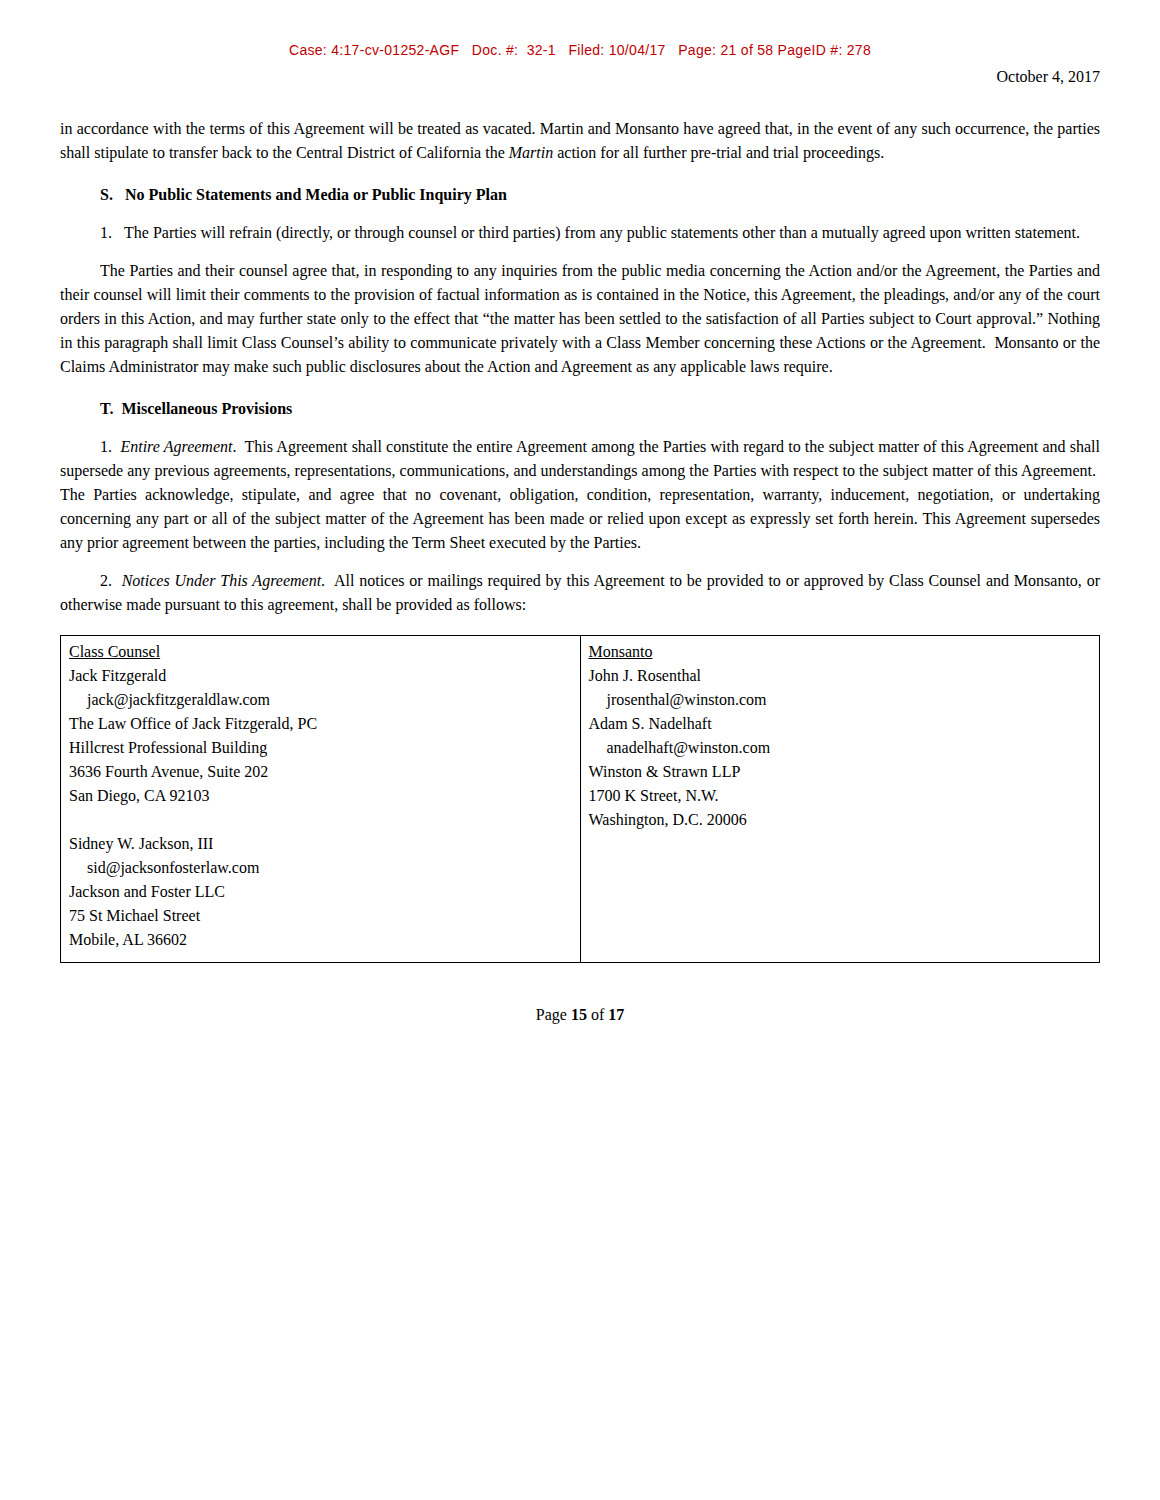Case: 4:17-cv-01252-AGF Doc. #: 32-1 Filed: 10/04/17 Page: 21 of 58 PageID #: 278
October 4, 2017
in accordance with the terms of this Agreement will be treated as vacated. Martin and Monsanto have agreed that, in the event of any such occurrence, the parties shall stipulate to transfer back to the Central District of California the Martin action for all further pre-trial and trial proceedings.
S. No Public Statements and Media or Public Inquiry Plan
1. The Parties will refrain (directly, or through counsel or third parties) from any public statements other than a mutually agreed upon written statement.
The Parties and their counsel agree that, in responding to any inquiries from the public media concerning the Action and/or the Agreement, the Parties and their counsel will limit their comments to the provision of factual information as is contained in the Notice, this Agreement, the pleadings, and/or any of the court orders in this Action, and may further state only to the effect that “the matter has been settled to the satisfaction of all Parties subject to Court approval.” Nothing in this paragraph shall limit Class Counsel’s ability to communicate privately with a Class Member concerning these Actions or the Agreement. Monsanto or the Claims Administrator may make such public disclosures about the Action and Agreement as any applicable laws require.
T. Miscellaneous Provisions
1. Entire Agreement. This Agreement shall constitute the entire Agreement among the Parties with regard to the subject matter of this Agreement and shall supersede any previous agreements, representations, communications, and understandings among the Parties with respect to the subject matter of this Agreement. The Parties acknowledge, stipulate, and agree that no covenant, obligation, condition, representation, warranty, inducement, negotiation, or undertaking concerning any part or all of the subject matter of the Agreement has been made or relied upon except as expressly set forth herein. This Agreement supersedes any prior agreement between the parties, including the Term Sheet executed by the Parties.
2. Notices Under This Agreement. All notices or mailings required by this Agreement to be provided to or approved by Class Counsel and Monsanto, or otherwise made pursuant to this agreement, shall be provided as follows:
| Class Counsel Jack Fitzgerald jack@jackfitzgeraldlaw.com The Law Office of Jack Fitzgerald, PC Hillcrest Professional Building 3636 Fourth Avenue, Suite 202 San Diego, CA 92103 Sidney W. Jackson, III sid@jacksonfosterlaw.com Jackson and Foster LLC 75 St Michael Street Mobile, AL 36602 | Monsanto John J. Rosenthal jrosenthal@winston.com Adam S. Nadelhaft anadelhaft@winston.com Winston & Strawn LLP 1700 K Street, N.W. Washington, D.C. 20006 |
Page 15 of 17